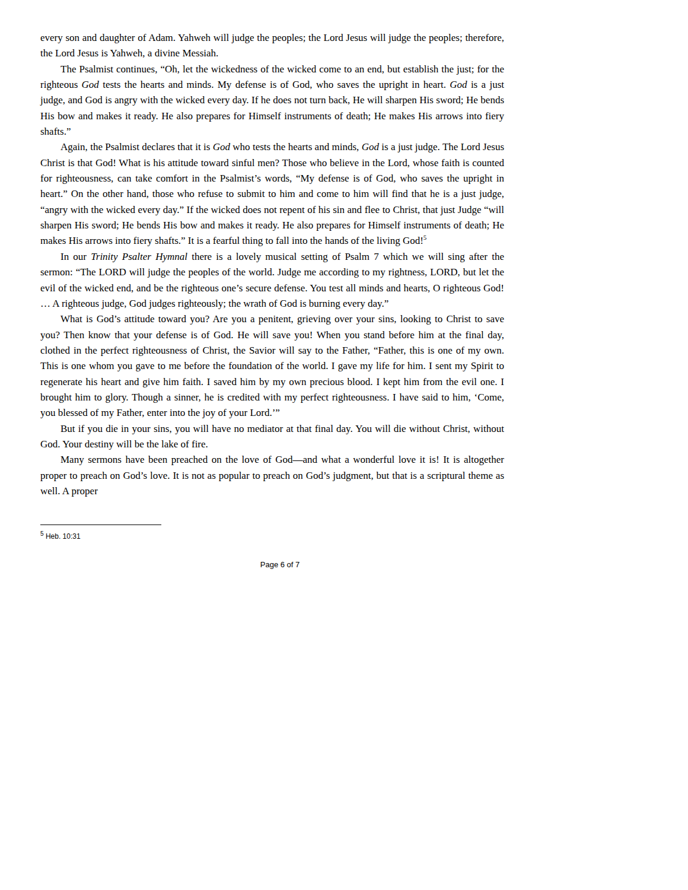every son and daughter of Adam. Yahweh will judge the peoples; the Lord Jesus will judge the peoples; therefore, the Lord Jesus is Yahweh, a divine Messiah.
The Psalmist continues, “Oh, let the wickedness of the wicked come to an end, but establish the just; for the righteous God tests the hearts and minds. My defense is of God, who saves the upright in heart. God is a just judge, and God is angry with the wicked every day. If he does not turn back, He will sharpen His sword; He bends His bow and makes it ready. He also prepares for Himself instruments of death; He makes His arrows into fiery shafts.”
Again, the Psalmist declares that it is God who tests the hearts and minds, God is a just judge. The Lord Jesus Christ is that God! What is his attitude toward sinful men? Those who believe in the Lord, whose faith is counted for righteousness, can take comfort in the Psalmist’s words, “My defense is of God, who saves the upright in heart.” On the other hand, those who refuse to submit to him and come to him will find that he is a just judge, “angry with the wicked every day.” If the wicked does not repent of his sin and flee to Christ, that just Judge “will sharpen His sword; He bends His bow and makes it ready. He also prepares for Himself instruments of death; He makes His arrows into fiery shafts.” It is a fearful thing to fall into the hands of the living God!5
In our Trinity Psalter Hymnal there is a lovely musical setting of Psalm 7 which we will sing after the sermon: “The LORD will judge the peoples of the world. Judge me according to my rightness, LORD, but let the evil of the wicked end, and be the righteous one’s secure defense. You test all minds and hearts, O righteous God! … A righteous judge, God judges righteously; the wrath of God is burning every day.”
What is God’s attitude toward you? Are you a penitent, grieving over your sins, looking to Christ to save you? Then know that your defense is of God. He will save you! When you stand before him at the final day, clothed in the perfect righteousness of Christ, the Savior will say to the Father, “Father, this is one of my own. This is one whom you gave to me before the foundation of the world. I gave my life for him. I sent my Spirit to regenerate his heart and give him faith. I saved him by my own precious blood. I kept him from the evil one. I brought him to glory. Though a sinner, he is credited with my perfect righteousness. I have said to him, ‘Come, you blessed of my Father, enter into the joy of your Lord.’”
But if you die in your sins, you will have no mediator at that final day. You will die without Christ, without God. Your destiny will be the lake of fire.
Many sermons have been preached on the love of God—and what a wonderful love it is! It is altogether proper to preach on God’s love. It is not as popular to preach on God’s judgment, but that is a scriptural theme as well. A proper
5 Heb. 10:31
Page 6 of 7